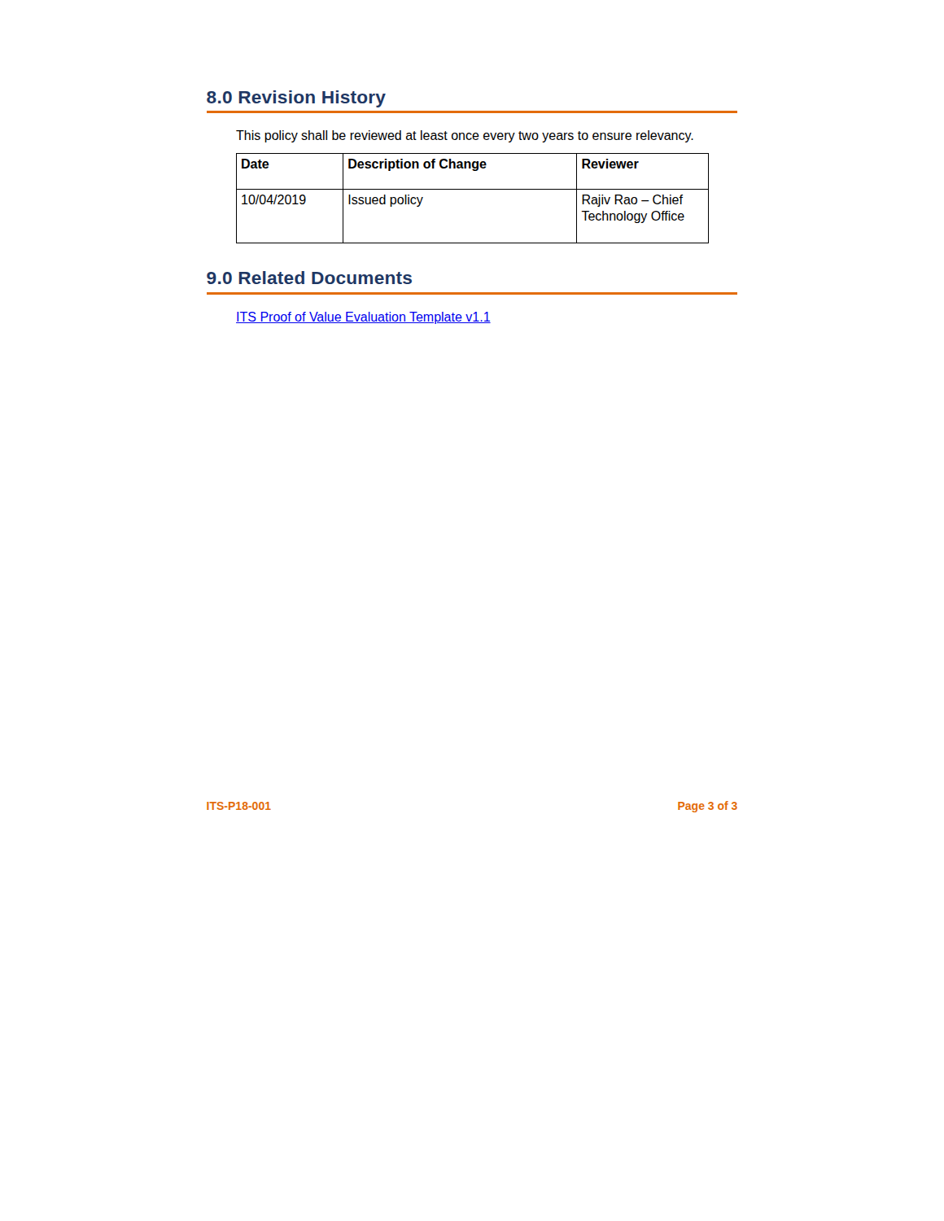8.0 Revision History
This policy shall be reviewed at least once every two years to ensure relevancy.
| Date | Description of Change | Reviewer |
| --- | --- | --- |
| 10/04/2019 | Issued policy | Rajiv Rao – Chief Technology Office |
9.0 Related Documents
ITS Proof of Value Evaluation Template v1.1
ITS-P18-001 Page 3 of 3